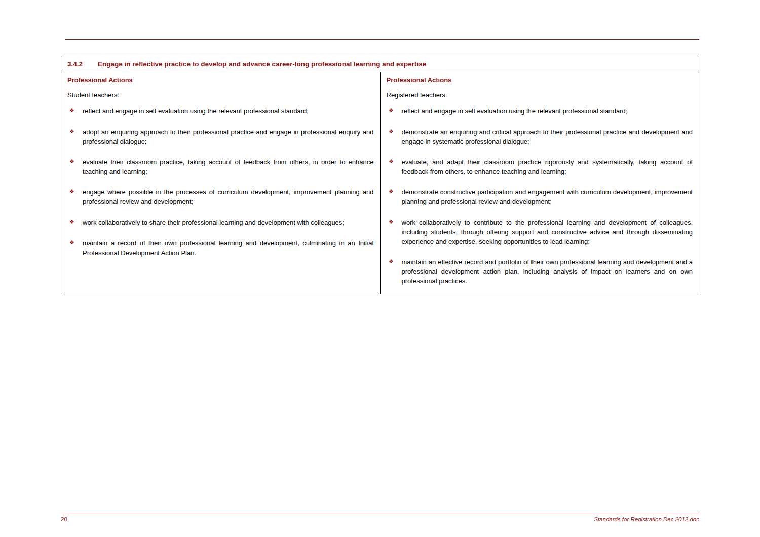| 3.4.2 Engage in reflective practice to develop and advance career-long professional learning and expertise |
| Professional Actions Student teachers: reflect and engage in self evaluation using the relevant professional standard; adopt an enquiring approach to their professional practice and engage in professional enquiry and professional dialogue; evaluate their classroom practice, taking account of feedback from others, in order to enhance teaching and learning; engage where possible in the processes of curriculum development, improvement planning and professional review and development; work collaboratively to share their professional learning and development with colleagues; maintain a record of their own professional learning and development, culminating in an Initial Professional Development Action Plan. | Professional Actions Registered teachers: reflect and engage in self evaluation using the relevant professional standard; demonstrate an enquiring and critical approach to their professional practice and development and engage in systematic professional dialogue; evaluate, and adapt their classroom practice rigorously and systematically, taking account of feedback from others, to enhance teaching and learning; demonstrate constructive participation and engagement with curriculum development, improvement planning and professional review and development; work collaboratively to contribute to the professional learning and development of colleagues, including students, through offering support and constructive advice and through disseminating experience and expertise, seeking opportunities to lead learning; maintain an effective record and portfolio of their own professional learning and development and a professional development action plan, including analysis of impact on learners and on own professional practices. |
20
Standards for Registration Dec 2012.doc